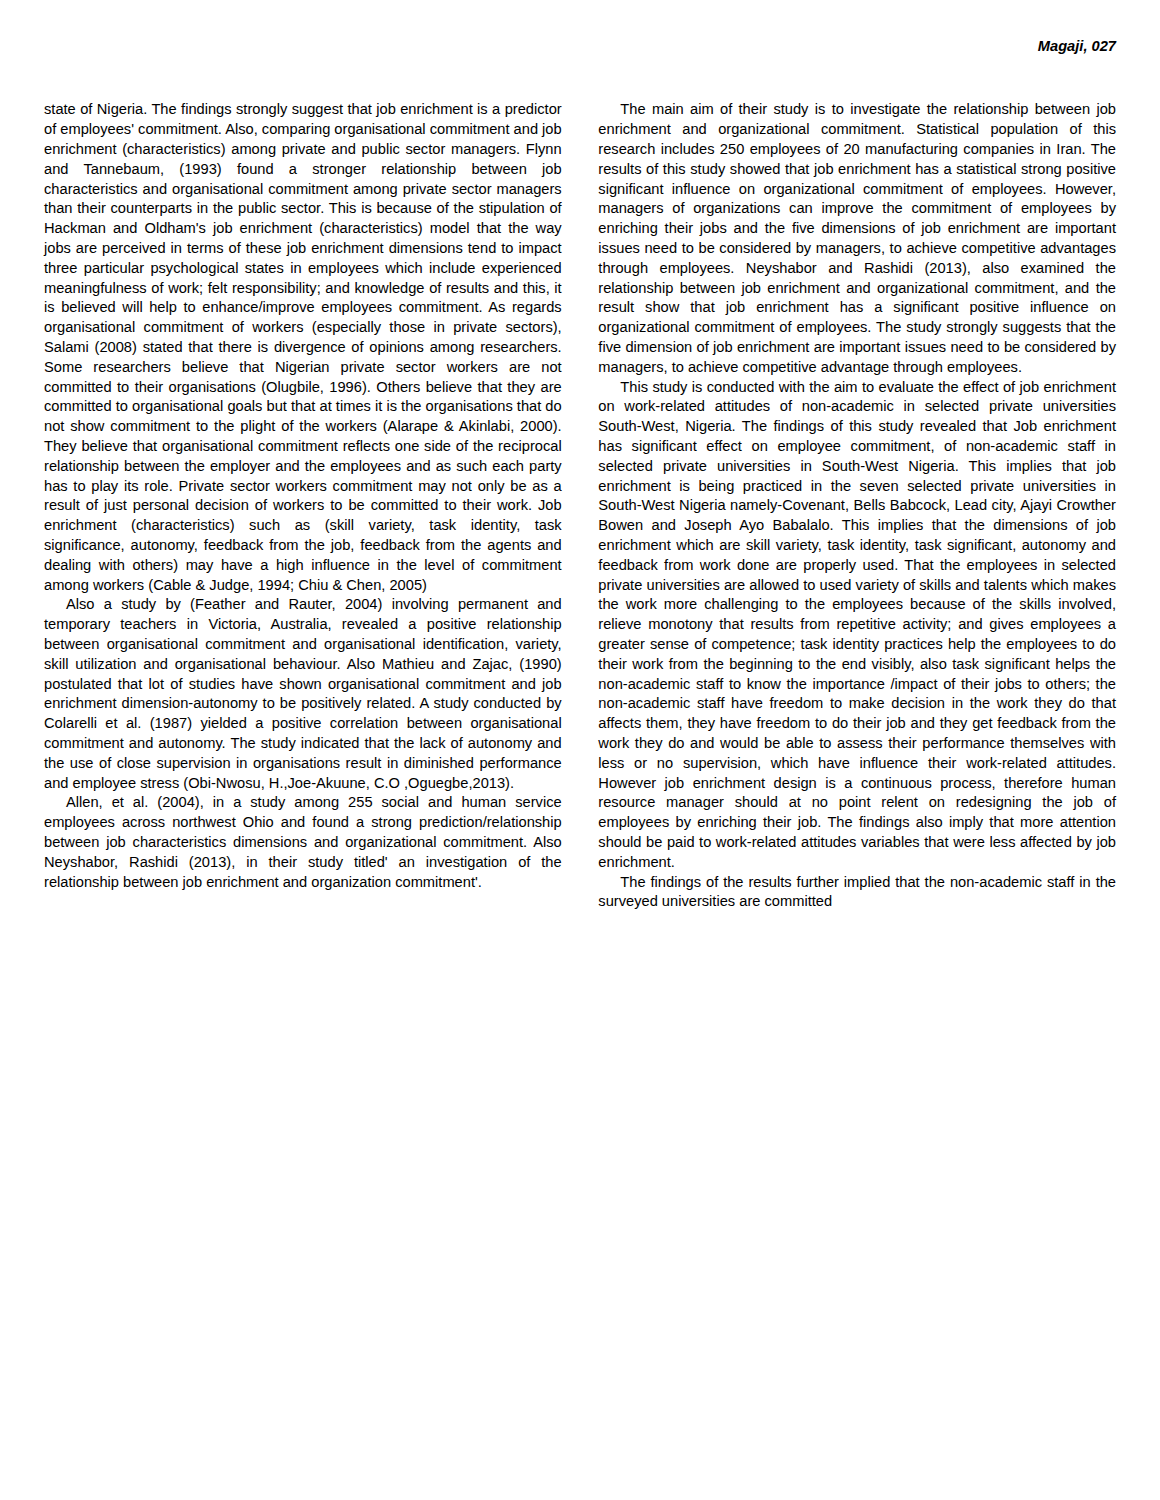Magaji, 027
state of Nigeria. The findings strongly suggest that job enrichment is a predictor of employees' commitment. Also, comparing organisational commitment and job enrichment (characteristics) among private and public sector managers. Flynn and Tannebaum, (1993) found a stronger relationship between job characteristics and organisational commitment among private sector managers than their counterparts in the public sector. This is because of the stipulation of Hackman and Oldham's job enrichment (characteristics) model that the way jobs are perceived in terms of these job enrichment dimensions tend to impact three particular psychological states in employees which include experienced meaningfulness of work; felt responsibility; and knowledge of results and this, it is believed will help to enhance/improve employees commitment. As regards organisational commitment of workers (especially those in private sectors), Salami (2008) stated that there is divergence of opinions among researchers. Some researchers believe that Nigerian private sector workers are not committed to their organisations (Olugbile, 1996). Others believe that they are committed to organisational goals but that at times it is the organisations that do not show commitment to the plight of the workers (Alarape & Akinlabi, 2000). They believe that organisational commitment reflects one side of the reciprocal relationship between the employer and the employees and as such each party has to play its role. Private sector workers commitment may not only be as a result of just personal decision of workers to be committed to their work. Job enrichment (characteristics) such as (skill variety, task identity, task significance, autonomy, feedback from the job, feedback from the agents and dealing with others) may have a high influence in the level of commitment among workers (Cable & Judge, 1994; Chiu & Chen, 2005)
Also a study by (Feather and Rauter, 2004) involving permanent and temporary teachers in Victoria, Australia, revealed a positive relationship between organisational commitment and organisational identification, variety, skill utilization and organisational behaviour. Also Mathieu and Zajac, (1990) postulated that lot of studies have shown organisational commitment and job enrichment dimension-autonomy to be positively related. A study conducted by Colarelli et al. (1987) yielded a positive correlation between organisational commitment and autonomy. The study indicated that the lack of autonomy and the use of close supervision in organisations result in diminished performance and employee stress (Obi-Nwosu, H.,Joe-Akuune, C.O ,Oguegbe,2013).
Allen, et al. (2004), in a study among 255 social and human service employees across northwest Ohio and found a strong prediction/relationship between job characteristics dimensions and organizational commitment. Also Neyshabor, Rashidi (2013), in their study titled' an investigation of the relationship between job enrichment and organization commitment'.
The main aim of their study is to investigate the relationship between job enrichment and organizational commitment. Statistical population of this research includes 250 employees of 20 manufacturing companies in Iran. The results of this study showed that job enrichment has a statistical strong positive significant influence on organizational commitment of employees. However, managers of organizations can improve the commitment of employees by enriching their jobs and the five dimensions of job enrichment are important issues need to be considered by managers, to achieve competitive advantages through employees. Neyshabor and Rashidi (2013), also examined the relationship between job enrichment and organizational commitment, and the result show that job enrichment has a significant positive influence on organizational commitment of employees. The study strongly suggests that the five dimension of job enrichment are important issues need to be considered by managers, to achieve competitive advantage through employees.
This study is conducted with the aim to evaluate the effect of job enrichment on work-related attitudes of non-academic in selected private universities South-West, Nigeria. The findings of this study revealed that Job enrichment has significant effect on employee commitment, of non-academic staff in selected private universities in South-West Nigeria. This implies that job enrichment is being practiced in the seven selected private universities in South-West Nigeria namely-Covenant, Bells Babcock, Lead city, Ajayi Crowther Bowen and Joseph Ayo Babalalo. This implies that the dimensions of job enrichment which are skill variety, task identity, task significant, autonomy and feedback from work done are properly used. That the employees in selected private universities are allowed to used variety of skills and talents which makes the work more challenging to the employees because of the skills involved, relieve monotony that results from repetitive activity; and gives employees a greater sense of competence; task identity practices help the employees to do their work from the beginning to the end visibly, also task significant helps the non-academic staff to know the importance /impact of their jobs to others; the non-academic staff have freedom to make decision in the work they do that affects them, they have freedom to do their job and they get feedback from the work they do and would be able to assess their performance themselves with less or no supervision, which have influence their work-related attitudes. However job enrichment design is a continuous process, therefore human resource manager should at no point relent on redesigning the job of employees by enriching their job. The findings also imply that more attention should be paid to work-related attitudes variables that were less affected by job enrichment.
The findings of the results further implied that the non-academic staff in the surveyed universities are committed